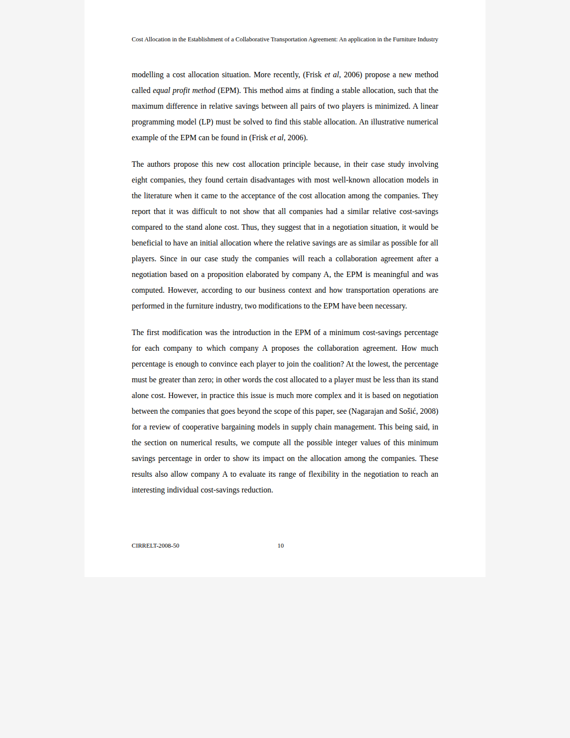Cost Allocation in the Establishment of a Collaborative Transportation Agreement: An application in the Furniture Industry
modelling a cost allocation situation. More recently, (Frisk et al, 2006) propose a new method called equal profit method (EPM). This method aims at finding a stable allocation, such that the maximum difference in relative savings between all pairs of two players is minimized. A linear programming model (LP) must be solved to find this stable allocation. An illustrative numerical example of the EPM can be found in (Frisk et al, 2006).
The authors propose this new cost allocation principle because, in their case study involving eight companies, they found certain disadvantages with most well-known allocation models in the literature when it came to the acceptance of the cost allocation among the companies. They report that it was difficult to not show that all companies had a similar relative cost-savings compared to the stand alone cost. Thus, they suggest that in a negotiation situation, it would be beneficial to have an initial allocation where the relative savings are as similar as possible for all players. Since in our case study the companies will reach a collaboration agreement after a negotiation based on a proposition elaborated by company A, the EPM is meaningful and was computed. However, according to our business context and how transportation operations are performed in the furniture industry, two modifications to the EPM have been necessary.
The first modification was the introduction in the EPM of a minimum cost-savings percentage for each company to which company A proposes the collaboration agreement. How much percentage is enough to convince each player to join the coalition? At the lowest, the percentage must be greater than zero; in other words the cost allocated to a player must be less than its stand alone cost. However, in practice this issue is much more complex and it is based on negotiation between the companies that goes beyond the scope of this paper, see (Nagarajan and Sošić, 2008) for a review of cooperative bargaining models in supply chain management. This being said, in the section on numerical results, we compute all the possible integer values of this minimum savings percentage in order to show its impact on the allocation among the companies. These results also allow company A to evaluate its range of flexibility in the negotiation to reach an interesting individual cost-savings reduction.
CIRRELT-2008-50 10